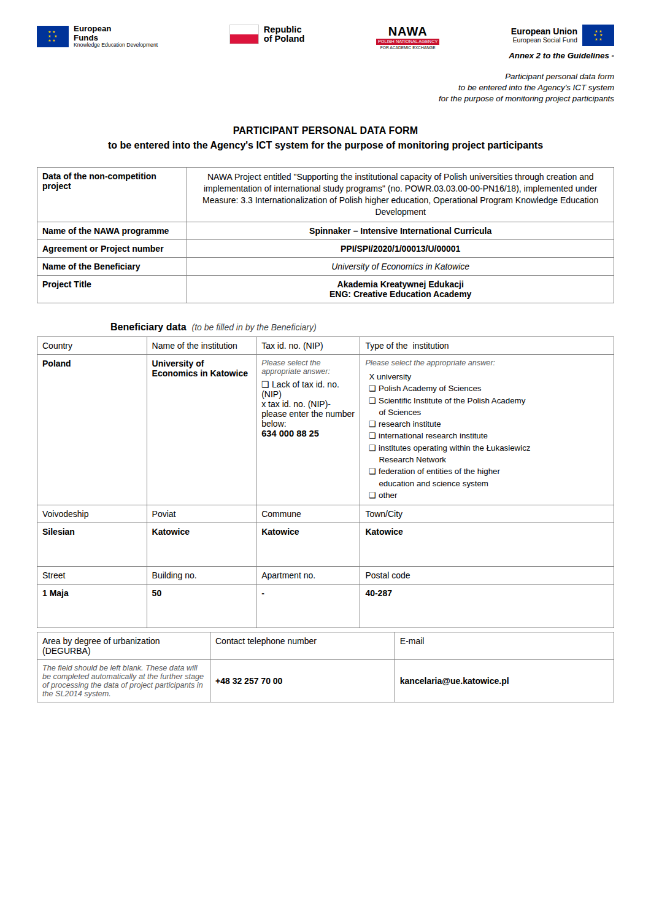European Funds Knowledge Education Development
Republic
of Poland
NAWA POLISH NATIONAL AGENCY FOR ACADEMIC EXCHANGE
European Union European Social Fund
Annex 2 to the Guidelines -
Participant personal data form
to be entered into the Agency's ICT system
for the purpose of monitoring project participants
PARTICIPANT PERSONAL DATA FORM
to be entered into the Agency's ICT system for the purpose of monitoring project participants
| Data of the non-competition project | NAWA Project entitled "Supporting the institutional capacity of Polish universities through creation and implementation of international study programs" (no. POWR.03.03.00-00-PN16/18), implemented under Measure: 3.3 Internationalization of Polish higher education, Operational Program Knowledge Education Development |
| Name of the NAWA programme | Spinnaker – Intensive International Curricula |
| Agreement or Project number | PPI/SPI/2020/1/00013/U/00001 |
| Name of the Beneficiary | University of Economics in Katowice |
| Project Title | Akademia Kreatywnej Edukacji ENG: Creative Education Academy |
Beneficiary data (to be filled in by the Beneficiary)
| Country | Name of the institution | Tax id. no. (NIP) | Type of the institution |
| Poland | University of Economics in Katowice | Please select the appropriate answer: ❑ Lack of tax id. no. (NIP) x tax id. no. (NIP)- please enter the number below: 634 000 88 25 | Please select the appropriate answer: X university ❑ Polish Academy of Sciences ❑ Scientific Institute of the Polish Academy of Sciences ❑ research institute ❑ international research institute ❑ institutes operating within the Łukasiewicz Research Network ❑ federation of entities of the higher education and science system ❑ other |
| Voivodeship | Poviat | Commune | Town/City |
| Silesian | Katowice | Katowice | Katowice |
| Street | Building no. | Apartment no. | Postal code |
| 1 Maja | 50 | - | 40-287 |
| Area by degree of urbanization (DEGURBA) | Contact telephone number | E-mail |
| The field should be left blank. These data will be completed automatically at the further stage of processing the data of project participants in the SL2014 system. | +48 32 257 70 00 | kancelaria@ue.katowice.pl |